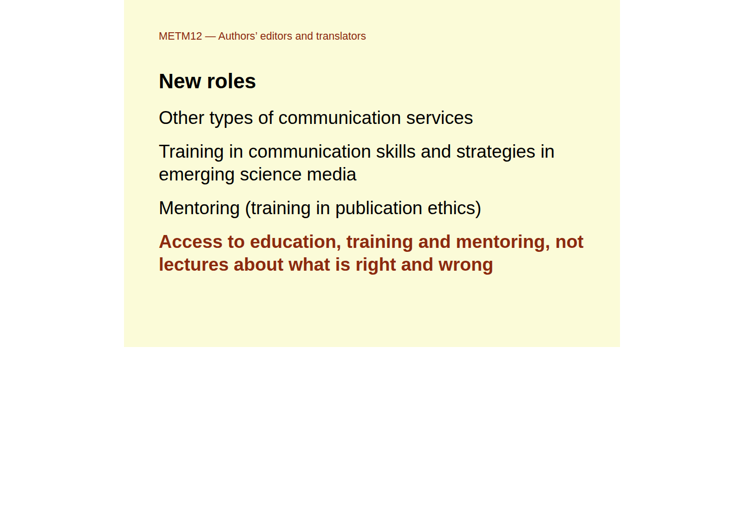METM12 — Authors’ editors and translators
New roles
Other types of communication services
Training in communication skills and strategies in emerging science media
Mentoring (training in publication ethics)
Access to education, training and mentoring, not lectures about what is right and wrong